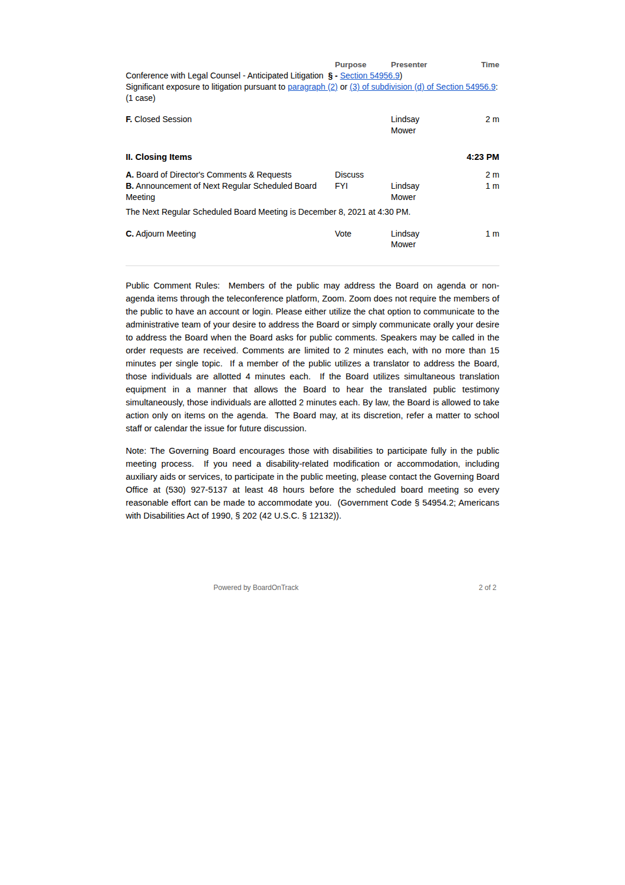| | Purpose | Presenter | Time |
| Conference with Legal Counsel - Anticipated Litigation § - Section 54956.9 ) Significant exposure to litigation pursuant to paragraph (2) or (3) of subdivision (d) of Section 54956.9 : (1 case) |
| F. Closed Session | | Lindsay Mower | 2 m |
| II. Closing Items | | | 4:23 PM |
| A. Board of Director's Comments & Requests | Discuss | | 2 m |
| B. Announcement of Next Regular Scheduled Board Meeting | FYI | Lindsay Mower | 1 m |
| The Next Regular Scheduled Board Meeting is December 8, 2021 at 4:30 PM. |
| C. Adjourn Meeting | Vote | Lindsay Mower | 1 m |
Public Comment Rules: Members of the public may address the Board on agenda or non-agenda items through the teleconference platform, Zoom. Zoom does not require the members of the public to have an account or login. Please either utilize the chat option to communicate to the administrative team of your desire to address the Board or simply communicate orally your desire to address the Board when the Board asks for public comments. Speakers may be called in the order requests are received. Comments are limited to 2 minutes each, with no more than 15 minutes per single topic. If a member of the public utilizes a translator to address the Board, those individuals are allotted 4 minutes each. If the Board utilizes simultaneous translation equipment in a manner that allows the Board to hear the translated public testimony simultaneously, those individuals are allotted 2 minutes each. By law, the Board is allowed to take action only on items on the agenda. The Board may, at its discretion, refer a matter to school staff or calendar the issue for future discussion.
Note: The Governing Board encourages those with disabilities to participate fully in the public meeting process. If you need a disability-related modification or accommodation, including auxiliary aids or services, to participate in the public meeting, please contact the Governing Board Office at (530) 927-5137 at least 48 hours before the scheduled board meeting so every reasonable effort can be made to accommodate you. (Government Code § 54954.2; Americans with Disabilities Act of 1990, § 202 (42 U.S.C. § 12132)).
Powered by BoardOnTrack
2 of 2